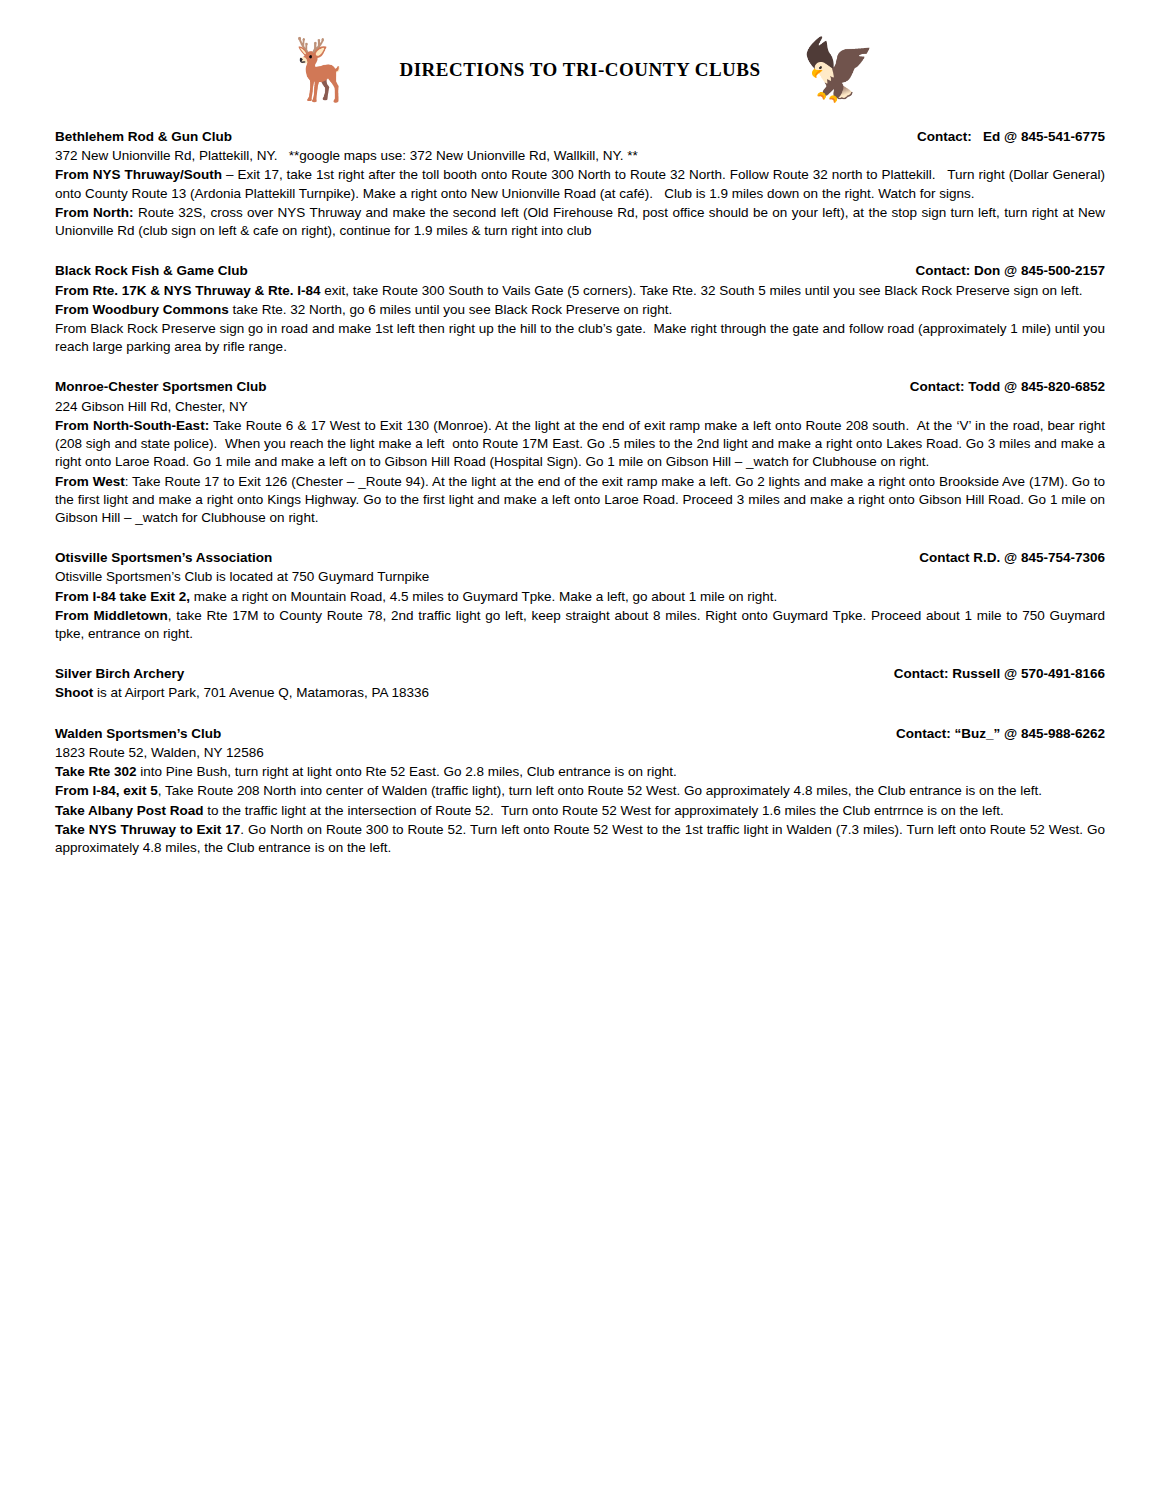🦌
DIRECTIONS TO TRI-COUNTY CLUBS
🦅
Bethlehem Rod & Gun Club Contact: Ed @ 845-541-6775
372 New Unionville Rd, Plattekill, NY. **google maps use: 372 New Unionville Rd, Wallkill, NY. **
From NYS Thruway/South – Exit 17, take 1st right after the toll booth onto Route 300 North to Route 32 North. Follow Route 32 north to Plattekill. Turn right (Dollar General) onto County Route 13 (Ardonia Plattekill Turnpike). Make a right onto New Unionville Road (at café). Club is 1.9 miles down on the right. Watch for signs.
From North: Route 32S, cross over NYS Thruway and make the second left (Old Firehouse Rd, post office should be on your left), at the stop sign turn left, turn right at New Unionville Rd (club sign on left & cafe on right), continue for 1.9 miles & turn right into club
Black Rock Fish & Game Club Contact: Don @ 845-500-2157
From Rte. 17K & NYS Thruway & Rte. I-84 exit, take Route 300 South to Vails Gate (5 corners). Take Rte. 32 South 5 miles until you see Black Rock Preserve sign on left.
From Woodbury Commons take Rte. 32 North, go 6 miles until you see Black Rock Preserve on right.
From Black Rock Preserve sign go in road and make 1st left then right up the hill to the club’s gate. Make right through the gate and follow road (approximately 1 mile) until you reach large parking area by rifle range.
Monroe-Chester Sportsmen Club Contact: Todd @ 845-820-6852
224 Gibson Hill Rd, Chester, NY
From North-South-East: Take Route 6 & 17 West to Exit 130 (Monroe). At the light at the end of exit ramp make a left onto Route 208 south. At the ‘V’ in the road, bear right (208 sigh and state police). When you reach the light make a left onto Route 17M East. Go .5 miles to the 2nd light and make a right onto Lakes Road. Go 3 miles and make a right onto Laroe Road. Go 1 mile and make a left on to Gibson Hill Road (Hospital Sign). Go 1 mile on Gibson Hill – _watch for Clubhouse on right.
From West: Take Route 17 to Exit 126 (Chester – _Route 94). At the light at the end of the exit ramp make a left. Go 2 lights and make a right onto Brookside Ave (17M). Go to the first light and make a right onto Kings Highway. Go to the first light and make a left onto Laroe Road. Proceed 3 miles and make a right onto Gibson Hill Road. Go 1 mile on Gibson Hill – _watch for Clubhouse on right.
Otisville Sportsmen’s Association Contact R.D. @ 845-754-7306
Otisville Sportsmen’s Club is located at 750 Guymard Turnpike
From I-84 take Exit 2, make a right on Mountain Road, 4.5 miles to Guymard Tpke. Make a left, go about 1 mile on right.
From Middletown, take Rte 17M to County Route 78, 2nd traffic light go left, keep straight about 8 miles. Right onto Guymard Tpke. Proceed about 1 mile to 750 Guymard tpke, entrance on right.
Silver Birch Archery Contact: Russell @ 570-491-8166
Shoot is at Airport Park, 701 Avenue Q, Matamoras, PA 18336
Walden Sportsmen’s Club Contact: “Buz_” @ 845-988-6262
1823 Route 52, Walden, NY 12586
Take Rte 302 into Pine Bush, turn right at light onto Rte 52 East. Go 2.8 miles, Club entrance is on right.
From I-84, exit 5, Take Route 208 North into center of Walden (traffic light), turn left onto Route 52 West. Go approximately 4.8 miles, the Club entrance is on the left.
Take Albany Post Road to the traffic light at the intersection of Route 52. Turn onto Route 52 West for approximately 1.6 miles the Club entrrnce is on the left.
Take NYS Thruway to Exit 17. Go North on Route 300 to Route 52. Turn left onto Route 52 West to the 1st traffic light in Walden (7.3 miles). Turn left onto Route 52 West. Go approximately 4.8 miles, the Club entrance is on the left.